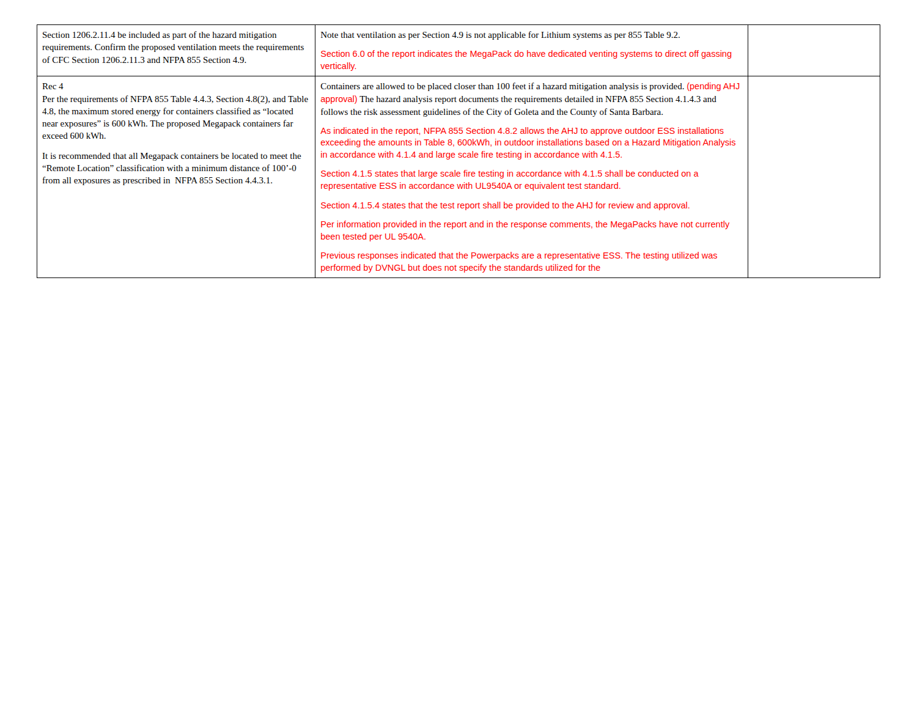| Section 1206.2.11.4 be included as part of the hazard mitigation requirements. Confirm the proposed ventilation meets the requirements of CFC Section 1206.2.11.3 and NFPA 855 Section 4.9. | Note that ventilation as per Section 4.9 is not applicable for Lithium systems as per 855 Table 9.2. Section 6.0 of the report indicates the MegaPack do have dedicated venting systems to direct off gassing vertically. | |
| Rec 4 Per the requirements of NFPA 855 Table 4.4.3, Section 4.8(2), and Table 4.8, the maximum stored energy for containers classified as “located near exposures” is 600 kWh. The proposed Megapack containers far exceed 600 kWh. It is recommended that all Megapack containers be located to meet the “Remote Location” classification with a minimum distance of 100’-0 from all exposures as prescribed in NFPA 855 Section 4.4.3.1. | Containers are allowed to be placed closer than 100 feet if a hazard mitigation analysis is provided. (pending AHJ approval) The hazard analysis report documents the requirements detailed in NFPA 855 Section 4.1.4.3 and follows the risk assessment guidelines of the City of Goleta and the County of Santa Barbara. As indicated in the report, NFPA 855 Section 4.8.2 allows the AHJ to approve outdoor ESS installations exceeding the amounts in Table 8, 600kWh, in outdoor installations based on a Hazard Mitigation Analysis in accordance with 4.1.4 and large scale fire testing in accordance with 4.1.5. Section 4.1.5 states that large scale fire testing in accordance with 4.1.5 shall be conducted on a representative ESS in accordance with UL9540A or equivalent test standard. Section 4.1.5.4 states that the test report shall be provided to the AHJ for review and approval. Per information provided in the report and in the response comments, the MegaPacks have not currently been tested per UL 9540A. Previous responses indicated that the Powerpacks are a representative ESS. The testing utilized was performed by DVNGL but does not specify the standards utilized for the | |